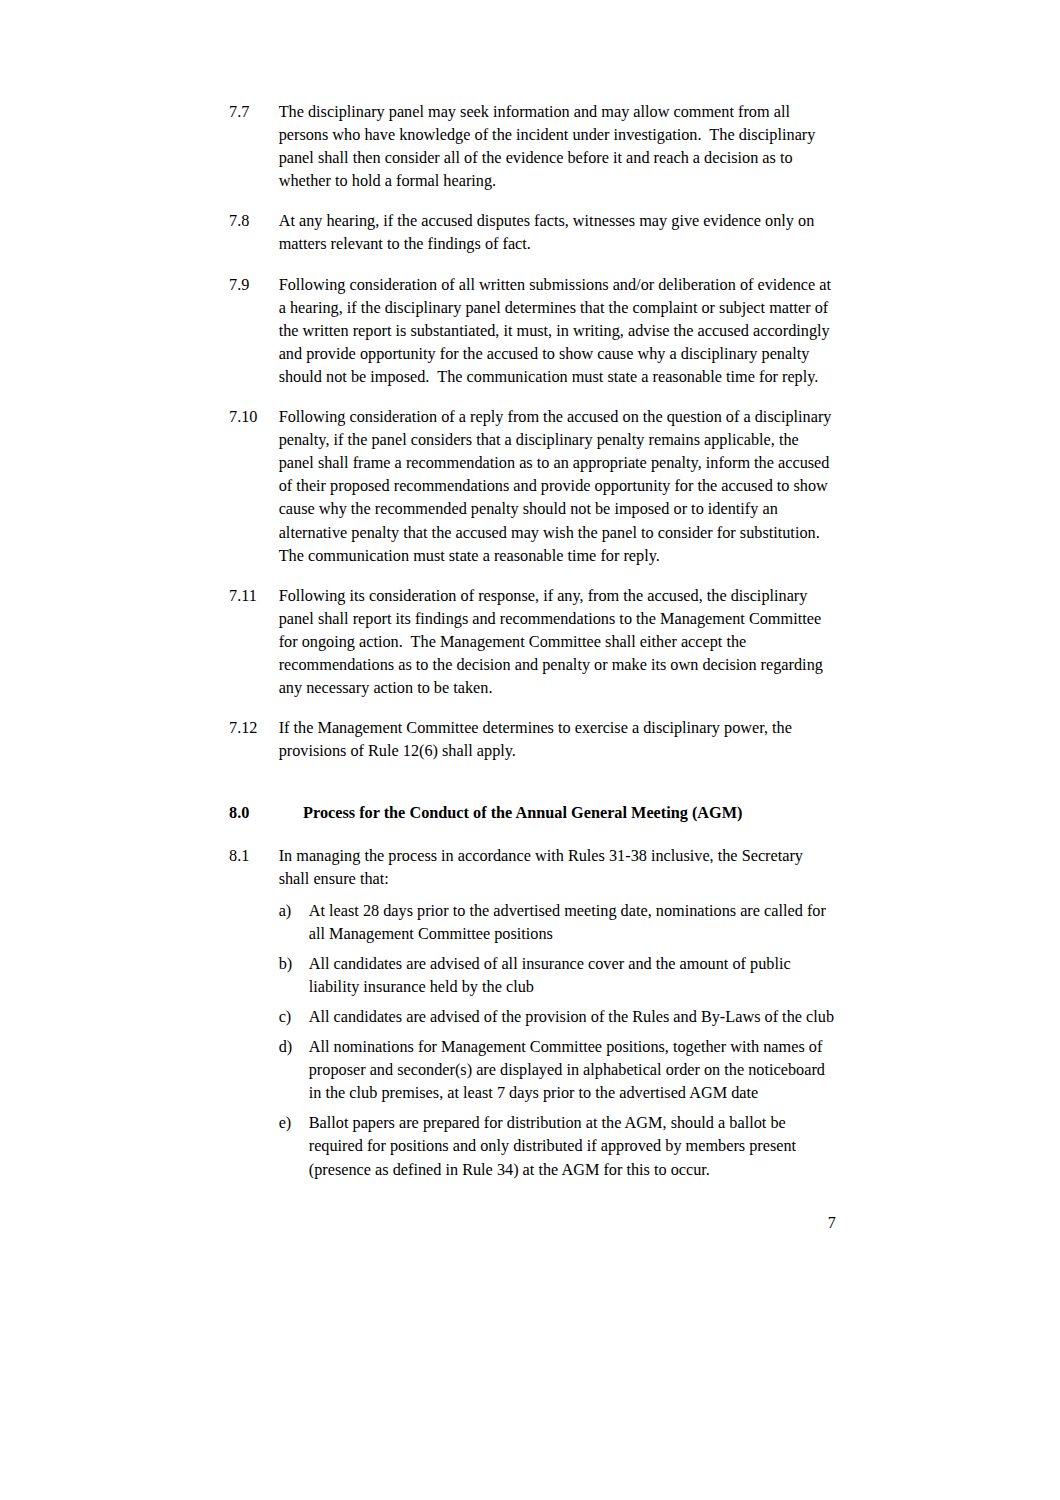7.7
The disciplinary panel may seek information and may allow comment from all persons who have knowledge of the incident under investigation. The disciplinary panel shall then consider all of the evidence before it and reach a decision as to whether to hold a formal hearing.
7.8
At any hearing, if the accused disputes facts, witnesses may give evidence only on matters relevant to the findings of fact.
7.9
Following consideration of all written submissions and/or deliberation of evidence at a hearing, if the disciplinary panel determines that the complaint or subject matter of the written report is substantiated, it must, in writing, advise the accused accordingly and provide opportunity for the accused to show cause why a disciplinary penalty should not be imposed. The communication must state a reasonable time for reply.
7.10
Following consideration of a reply from the accused on the question of a disciplinary penalty, if the panel considers that a disciplinary penalty remains applicable, the panel shall frame a recommendation as to an appropriate penalty, inform the accused of their proposed recommendations and provide opportunity for the accused to show cause why the recommended penalty should not be imposed or to identify an alternative penalty that the accused may wish the panel to consider for substitution. The communication must state a reasonable time for reply.
7.11
Following its consideration of response, if any, from the accused, the disciplinary panel shall report its findings and recommendations to the Management Committee for ongoing action. The Management Committee shall either accept the recommendations as to the decision and penalty or make its own decision regarding any necessary action to be taken.
7.12
If the Management Committee determines to exercise a disciplinary power, the provisions of Rule 12(6) shall apply.
8.0 Process for the Conduct of the Annual General Meeting (AGM)
8.1
In managing the process in accordance with Rules 31-38 inclusive, the Secretary shall ensure that:
a) At least 28 days prior to the advertised meeting date, nominations are called for all Management Committee positions
b) All candidates are advised of all insurance cover and the amount of public liability insurance held by the club
c) All candidates are advised of the provision of the Rules and By-Laws of the club
d) All nominations for Management Committee positions, together with names of proposer and seconder(s) are displayed in alphabetical order on the noticeboard in the club premises, at least 7 days prior to the advertised AGM date
e) Ballot papers are prepared for distribution at the AGM, should a ballot be required for positions and only distributed if approved by members present (presence as defined in Rule 34) at the AGM for this to occur.
7